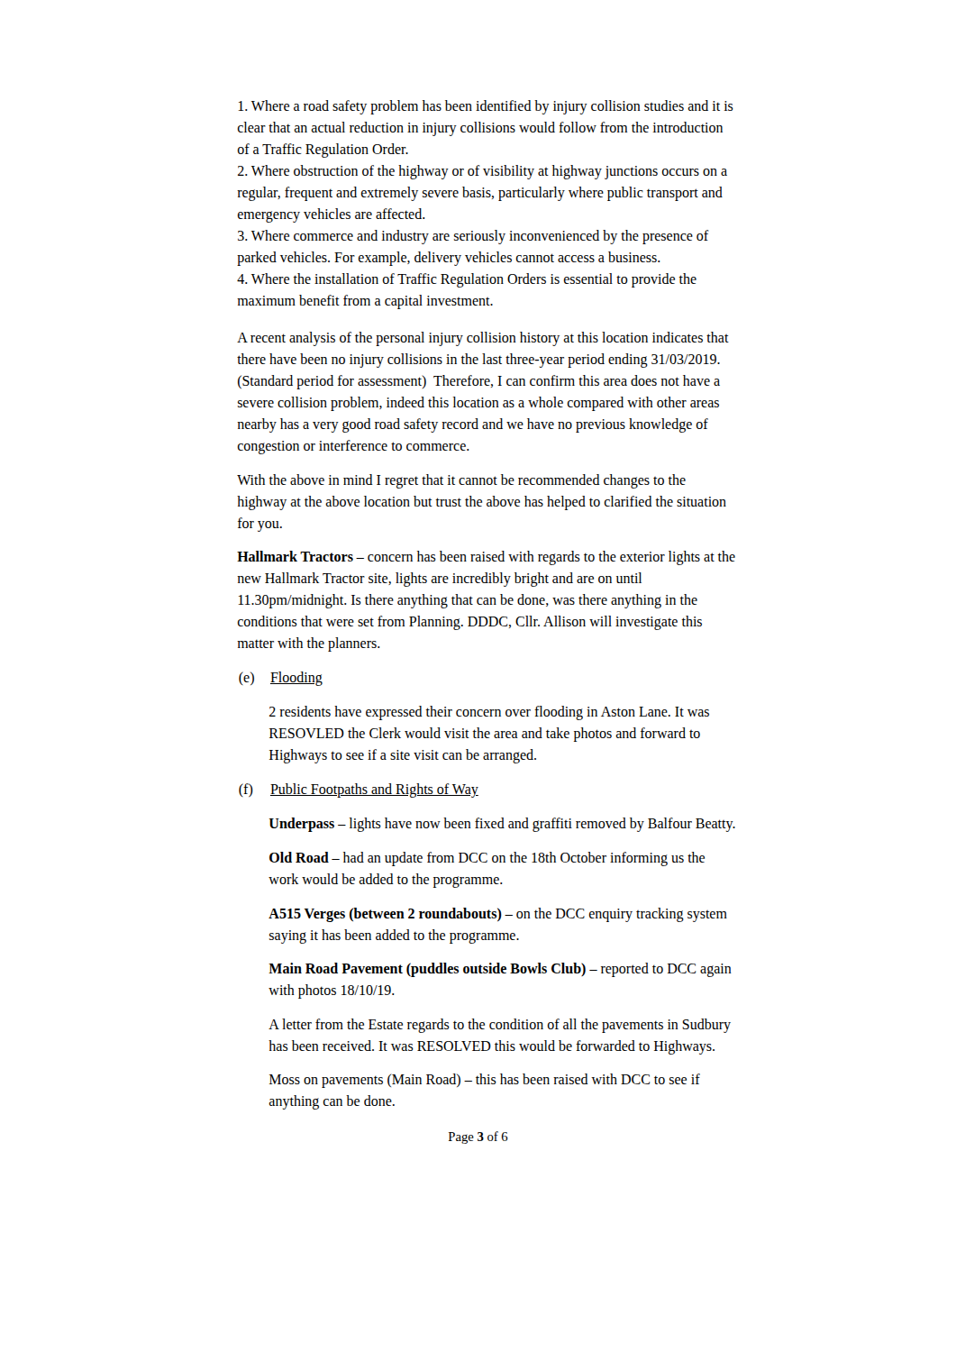1. Where a road safety problem has been identified by injury collision studies and it is clear that an actual reduction in injury collisions would follow from the introduction of a Traffic Regulation Order.
2. Where obstruction of the highway or of visibility at highway junctions occurs on a regular, frequent and extremely severe basis, particularly where public transport and emergency vehicles are affected.
3. Where commerce and industry are seriously inconvenienced by the presence of parked vehicles. For example, delivery vehicles cannot access a business.
4. Where the installation of Traffic Regulation Orders is essential to provide the maximum benefit from a capital investment.
A recent analysis of the personal injury collision history at this location indicates that there have been no injury collisions in the last three-year period ending 31/03/2019. (Standard period for assessment) Therefore, I can confirm this area does not have a severe collision problem, indeed this location as a whole compared with other areas nearby has a very good road safety record and we have no previous knowledge of congestion or interference to commerce.
With the above in mind I regret that it cannot be recommended changes to the highway at the above location but trust the above has helped to clarified the situation for you.
Hallmark Tractors – concern has been raised with regards to the exterior lights at the new Hallmark Tractor site, lights are incredibly bright and are on until 11.30pm/midnight. Is there anything that can be done, was there anything in the conditions that were set from Planning. DDDC, Cllr. Allison will investigate this matter with the planners.
(e)
Flooding
2 residents have expressed their concern over flooding in Aston Lane. It was RESOVLED the Clerk would visit the area and take photos and forward to Highways to see if a site visit can be arranged.
(f)
Public Footpaths and Rights of Way
Underpass – lights have now been fixed and graffiti removed by Balfour Beatty.
Old Road – had an update from DCC on the 18th October informing us the work would be added to the programme.
A515 Verges (between 2 roundabouts) – on the DCC enquiry tracking system saying it has been added to the programme.
Main Road Pavement (puddles outside Bowls Club) – reported to DCC again with photos 18/10/19.
A letter from the Estate regards to the condition of all the pavements in Sudbury has been received. It was RESOLVED this would be forwarded to Highways.
Moss on pavements (Main Road) – this has been raised with DCC to see if anything can be done.
Page 3 of 6